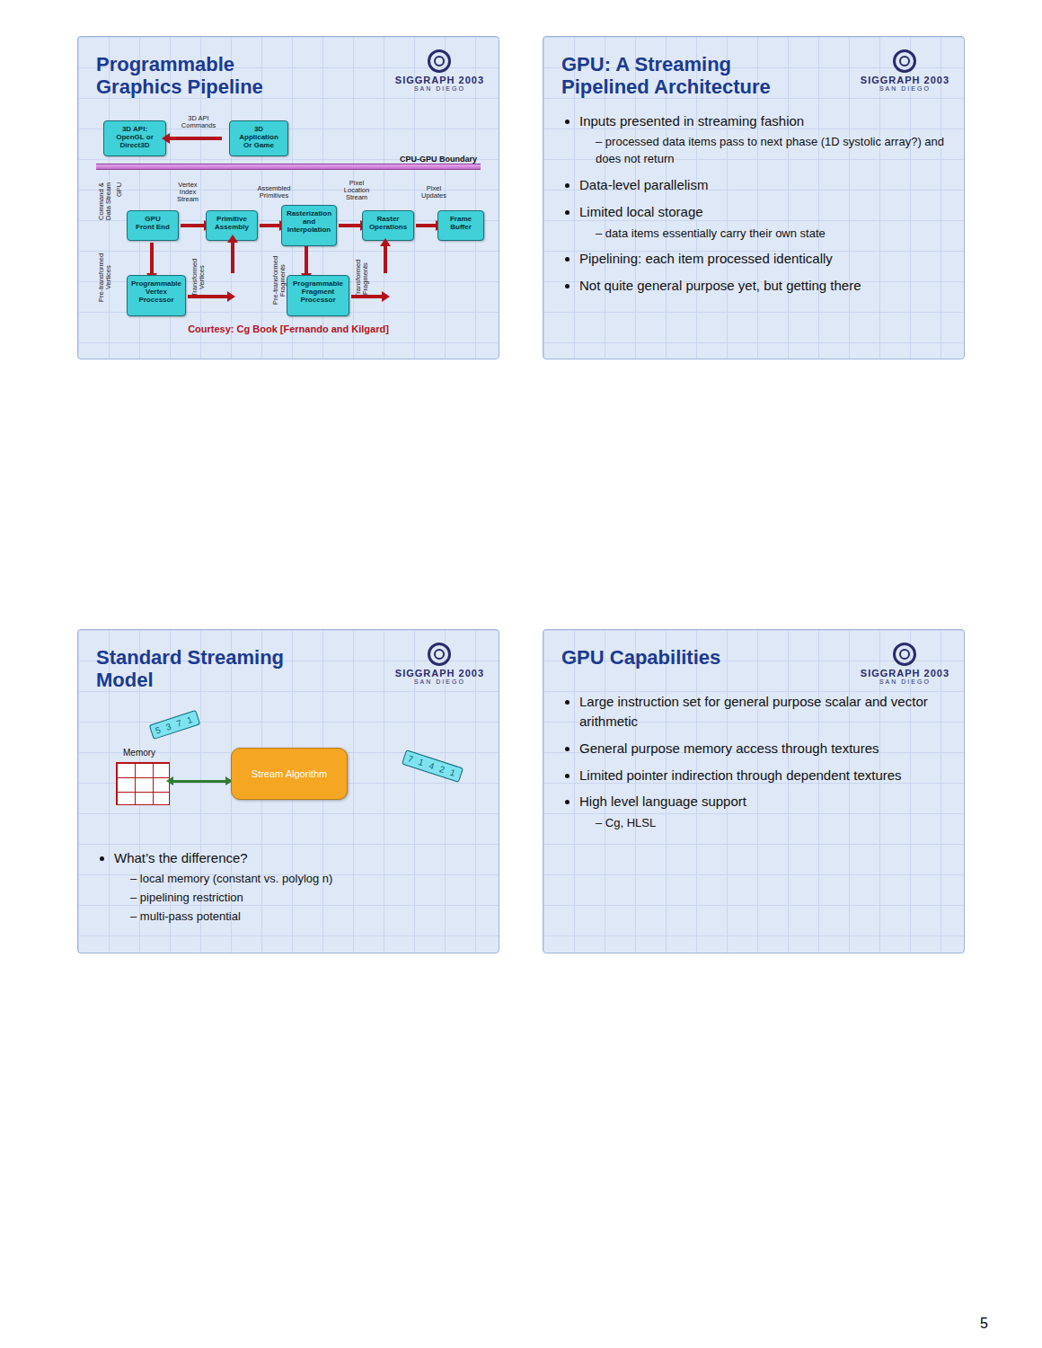SIGGRAPH 2003
SAN DIEGO
Programmable
Graphics Pipeline
3D API:
OpenGL or
Direct3D
3D API
Commands
3D
Application
Or Game
CPU-GPU Boundary
Command &
Data Stream
GPU
Pre-transformed
Vertices
GPU
Front End
Vertex
Index
Stream
Primitive
Assembly
Assembled
Primitives
Rasterization
and
Interpolation
Pixel
Location
Stream
Raster
Operations
Pixel
Updates
Frame
Buffer
Programmable
Vertex
Processor
Transformed
Vertices
Pre-transformed
Fragments
Programmable
Fragment
Processor
Transformed
Fragments
Courtesy: Cg Book [Fernando and Kilgard]
SIGGRAPH 2003
SAN DIEGO
GPU: A Streaming
Pipelined Architecture
Inputs presented in streaming fashion
processed data items pass to next phase (1D systolic array?) and does not return
Data-level parallelism
Limited local storage
data items essentially carry their own state
Pipelining: each item processed identically
Not quite general purpose yet, but getting there
SIGGRAPH 2003
SAN DIEGO
Standard Streaming
Model
5 3 7 1
Memory
Stream Algorithm
7 1 4 2 1
What’s the difference?
local memory (constant vs. polylog n)
pipelining restriction
multi-pass potential
SIGGRAPH 2003
SAN DIEGO
GPU Capabilities
Large instruction set for general purpose scalar and vector arithmetic
General purpose memory access through textures
Limited pointer indirection through dependent textures
High level language support
Cg, HLSL
5